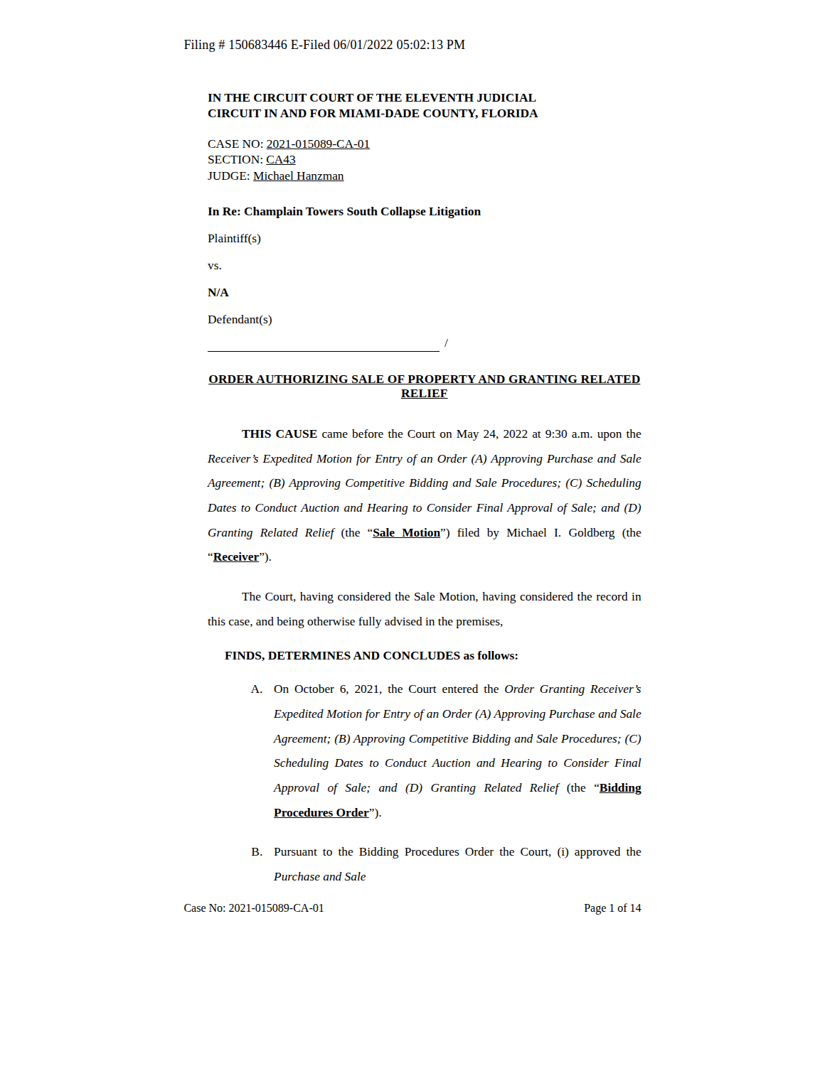Filing # 150683446 E-Filed 06/01/2022 05:02:13 PM
IN THE CIRCUIT COURT OF THE ELEVENTH JUDICIAL
CIRCUIT IN AND FOR MIAMI-DADE COUNTY, FLORIDA
CASE NO: 2021-015089-CA-01
SECTION: CA43
JUDGE: Michael Hanzman
In Re: Champlain Towers South Collapse Litigation
Plaintiff(s)
vs.
N/A
Defendant(s)
ORDER AUTHORIZING SALE OF PROPERTY AND GRANTING RELATED RELIEF
THIS CAUSE came before the Court on May 24, 2022 at 9:30 a.m. upon the Receiver’s Expedited Motion for Entry of an Order (A) Approving Purchase and Sale Agreement; (B) Approving Competitive Bidding and Sale Procedures; (C) Scheduling Dates to Conduct Auction and Hearing to Consider Final Approval of Sale; and (D) Granting Related Relief (the “Sale Motion”) filed by Michael I. Goldberg (the “Receiver”).
The Court, having considered the Sale Motion, having considered the record in this case, and being otherwise fully advised in the premises,
FINDS, DETERMINES AND CONCLUDES as follows:
On October 6, 2021, the Court entered the Order Granting Receiver’s Expedited Motion for Entry of an Order (A) Approving Purchase and Sale Agreement; (B) Approving Competitive Bidding and Sale Procedures; (C) Scheduling Dates to Conduct Auction and Hearing to Consider Final Approval of Sale; and (D) Granting Related Relief (the “Bidding Procedures Order”).
Pursuant to the Bidding Procedures Order the Court, (i) approved the Purchase and Sale
Case No: 2021-015089-CA-01 Page 1 of 14